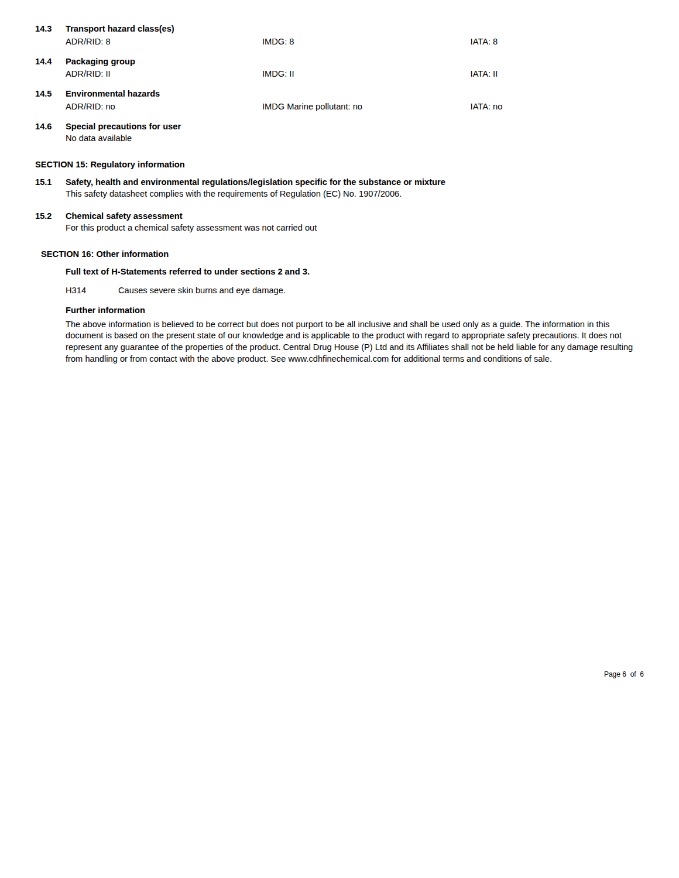14.3
Transport hazard class(es)
ADR/RID: 8 IMDG: 8 IATA: 8
14.4
Packaging group
ADR/RID: II IMDG: II IATA: II
14.5
Environmental hazards
ADR/RID: no IMDG Marine pollutant: no IATA: no
14.6
Special precautions for user
No data available
SECTION 15: Regulatory information
15.1
Safety, health and environmental regulations/legislation specific for the substance or mixture
This safety datasheet complies with the requirements of Regulation (EC) No. 1907/2006.
15.2
Chemical safety assessment
For this product a chemical safety assessment was not carried out
SECTION 16: Other information
Full text of H-Statements referred to under sections 2 and 3.
H314
Causes severe skin burns and eye damage.
Further information
The above information is believed to be correct but does not purport to be all inclusive and shall be used only as a guide. The information in this document is based on the present state of our knowledge and is applicable to the product with regard to appropriate safety precautions. It does not represent any guarantee of the properties of the product. Central Drug House (P) Ltd and its Affiliates shall not be held liable for any damage resulting from handling or from contact with the above product. See www.cdhfinechemical.com for additional terms and conditions of sale.
Page 6 of 6